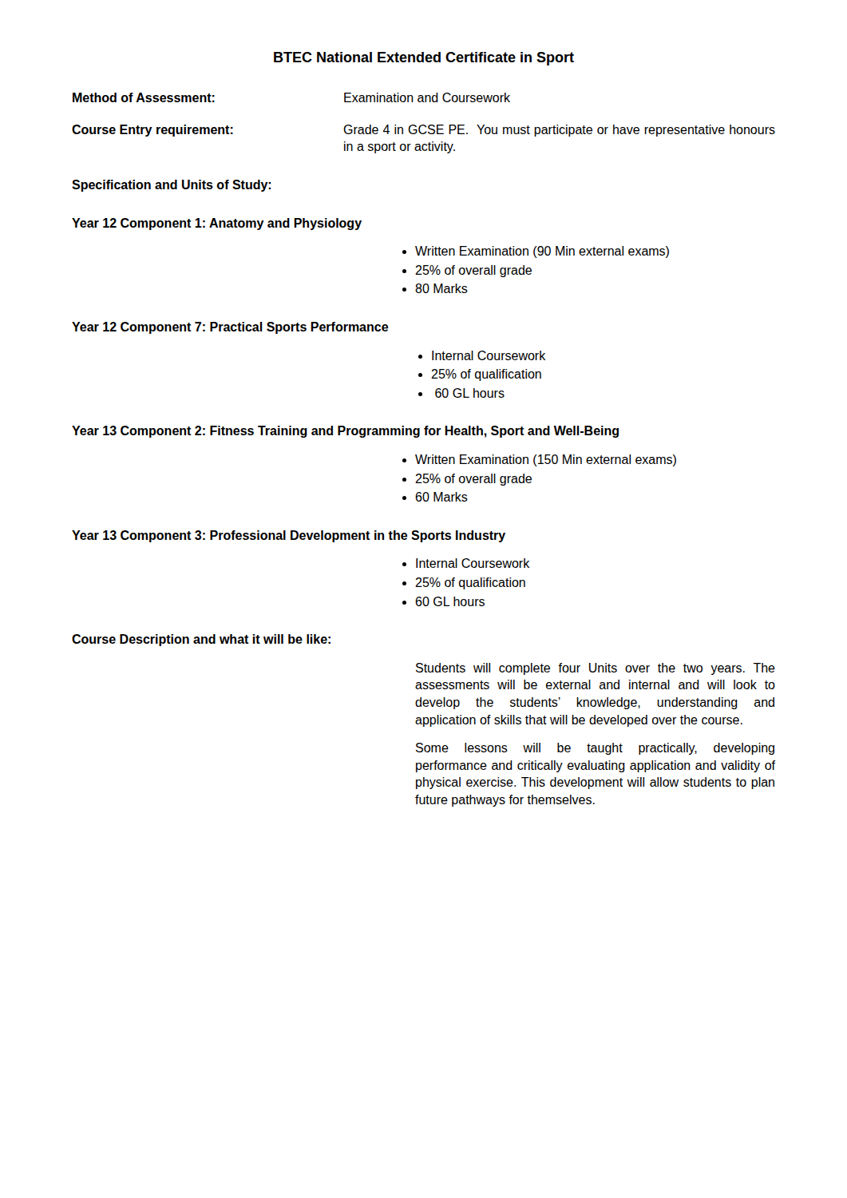BTEC National Extended Certificate in Sport
Method of Assessment:
Examination and Coursework
Course Entry requirement:
Grade 4 in GCSE PE. You must participate or have representative honours in a sport or activity.
Specification and Units of Study:
Year 12 Component 1: Anatomy and Physiology
Written Examination (90 Min external exams)
25% of overall grade
80 Marks
Year 12 Component 7: Practical Sports Performance
Internal Coursework
25% of qualification
60 GL hours
Year 13 Component 2: Fitness Training and Programming for Health, Sport and Well-Being
Written Examination (150 Min external exams)
25% of overall grade
60 Marks
Year 13 Component 3: Professional Development in the Sports Industry
Internal Coursework
25% of qualification
60 GL hours
Course Description and what it will be like:
Students will complete four Units over the two years. The assessments will be external and internal and will look to develop the students’ knowledge, understanding and application of skills that will be developed over the course.
Some lessons will be taught practically, developing performance and critically evaluating application and validity of physical exercise. This development will allow students to plan future pathways for themselves.